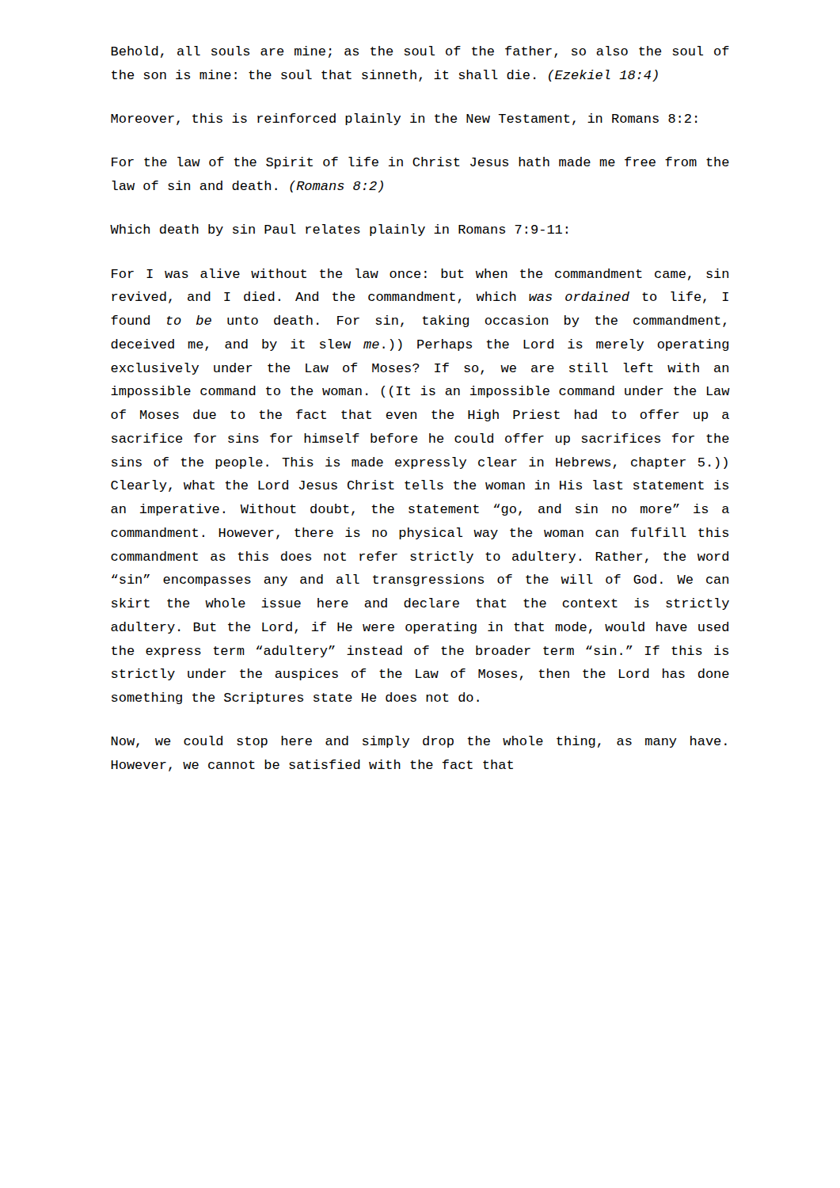Behold, all souls are mine; as the soul of the father, so also the soul of the son is mine: the soul that sinneth, it shall die. (Ezekiel 18:4)
Moreover, this is reinforced plainly in the New Testament, in Romans 8:2:
For the law of the Spirit of life in Christ Jesus hath made me free from the law of sin and death. (Romans 8:2)
Which death by sin Paul relates plainly in Romans 7:9-11:
For I was alive without the law once: but when the commandment came, sin revived, and I died. And the commandment, which was ordained to life, I found to be unto death. For sin, taking occasion by the commandment, deceived me, and by it slew me.)) Perhaps the Lord is merely operating exclusively under the Law of Moses? If so, we are still left with an impossible command to the woman. ((It is an impossible command under the Law of Moses due to the fact that even the High Priest had to offer up a sacrifice for sins for himself before he could offer up sacrifices for the sins of the people. This is made expressly clear in Hebrews, chapter 5.)) Clearly, what the Lord Jesus Christ tells the woman in His last statement is an imperative. Without doubt, the statement “go, and sin no more” is a commandment. However, there is no physical way the woman can fulfill this commandment as this does not refer strictly to adultery. Rather, the word “sin” encompasses any and all transgressions of the will of God. We can skirt the whole issue here and declare that the context is strictly adultery. But the Lord, if He were operating in that mode, would have used the express term “adultery” instead of the broader term “sin.” If this is strictly under the auspices of the Law of Moses, then the Lord has done something the Scriptures state He does not do.
Now, we could stop here and simply drop the whole thing, as many have. However, we cannot be satisfied with the fact that